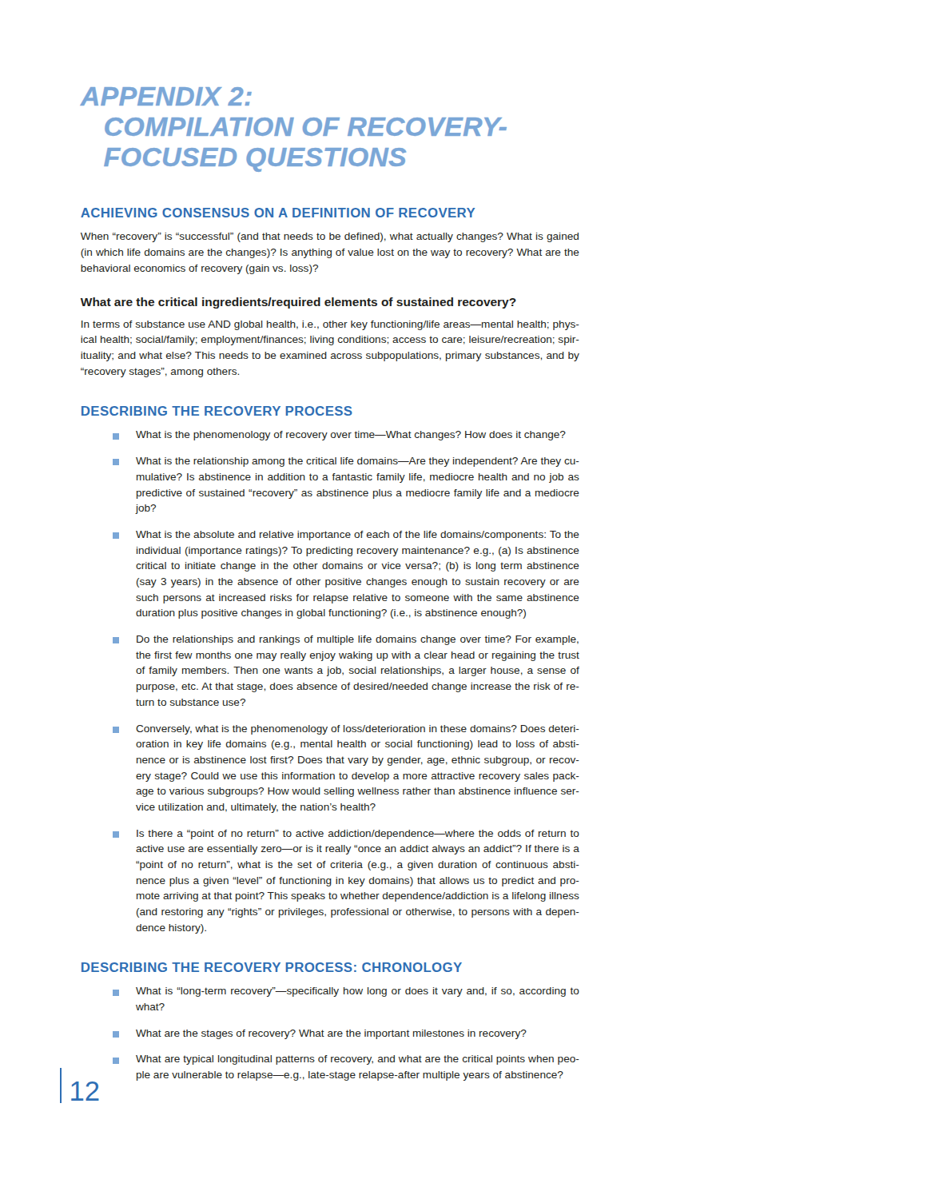Appendix 2:
Compilation of Recovery-Focused Questions
Achieving Consensus on a Definition of Recovery
When “recovery” is “successful” (and that needs to be defined), what actually changes? What is gained (in which life domains are the changes)? Is anything of value lost on the way to recovery? What are the behavioral economics of recovery (gain vs. loss)?
What are the critical ingredients/required elements of sustained recovery?
In terms of substance use AND global health, i.e., other key functioning/life areas—mental health; physical health; social/family; employment/finances; living conditions; access to care; leisure/recreation; spirituality; and what else? This needs to be examined across subpopulations, primary substances, and by “recovery stages”, among others.
Describing the Recovery Process
What is the phenomenology of recovery over time—What changes? How does it change?
What is the relationship among the critical life domains—Are they independent? Are they cumulative? Is abstinence in addition to a fantastic family life, mediocre health and no job as predictive of sustained “recovery” as abstinence plus a mediocre family life and a mediocre job?
What is the absolute and relative importance of each of the life domains/components: To the individual (importance ratings)? To predicting recovery maintenance? e.g., (a) Is abstinence critical to initiate change in the other domains or vice versa?; (b) is long term abstinence (say 3 years) in the absence of other positive changes enough to sustain recovery or are such persons at increased risks for relapse relative to someone with the same abstinence duration plus positive changes in global functioning? (i.e., is abstinence enough?)
Do the relationships and rankings of multiple life domains change over time? For example, the first few months one may really enjoy waking up with a clear head or regaining the trust of family members. Then one wants a job, social relationships, a larger house, a sense of purpose, etc. At that stage, does absence of desired/needed change increase the risk of return to substance use?
Conversely, what is the phenomenology of loss/deterioration in these domains? Does deterioration in key life domains (e.g., mental health or social functioning) lead to loss of abstinence or is abstinence lost first? Does that vary by gender, age, ethnic subgroup, or recovery stage? Could we use this information to develop a more attractive recovery sales package to various subgroups? How would selling wellness rather than abstinence influence service utilization and, ultimately, the nation’s health?
Is there a “point of no return” to active addiction/dependence—where the odds of return to active use are essentially zero—or is it really “once an addict always an addict”? If there is a “point of no return”, what is the set of criteria (e.g., a given duration of continuous abstinence plus a given “level” of functioning in key domains) that allows us to predict and promote arriving at that point? This speaks to whether dependence/addiction is a lifelong illness (and restoring any “rights” or privileges, professional or otherwise, to persons with a dependence history).
Describing the Recovery Process: Chronology
What is “long-term recovery”—specifically how long or does it vary and, if so, according to what?
What are the stages of recovery? What are the important milestones in recovery?
What are typical longitudinal patterns of recovery, and what are the critical points when people are vulnerable to relapse—e.g., late-stage relapse-after multiple years of abstinence?
12